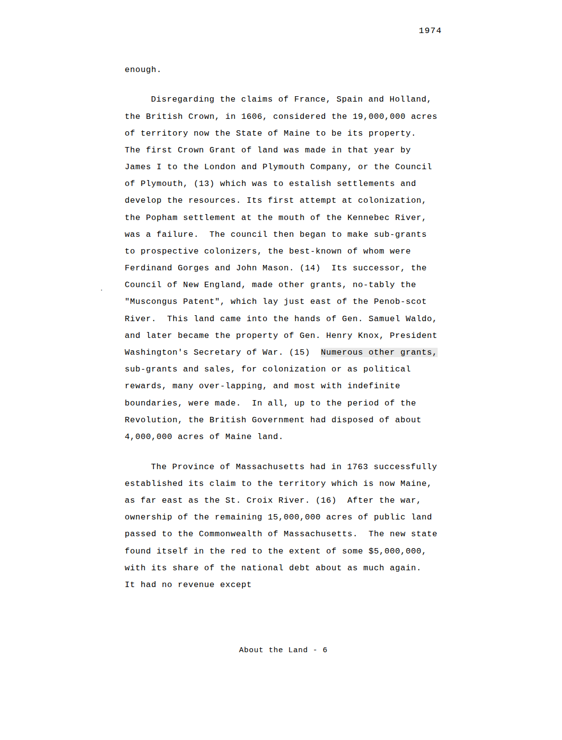1974
enough.
Disregarding the claims of France, Spain and Holland, the British Crown, in 1606, considered the 19,000,000 acres of territory now the State of Maine to be its property. The first Crown Grant of land was made in that year by James I to the London and Plymouth Company, or the Council of Plymouth, (13) which was to estalish settlements and develop the resources. Its first attempt at colonization, the Popham settlement at the mouth of the Kennebec River, was a failure. The council then began to make sub-grants to prospective colonizers, the best-known of whom were Ferdinand Gorges and John Mason. (14) Its successor, the Council of New England, made other grants, no-tably the "Muscongus Patent", which lay just east of the Penob-scot River. This land came into the hands of Gen. Samuel Waldo, and later became the property of Gen. Henry Knox, President Washington's Secretary of War. (15) Numerous other grants, sub-grants and sales, for colonization or as political rewards, many over-lapping, and most with indefinite boundaries, were made. In all, up to the period of the Revolution, the British Government had disposed of about 4,000,000 acres of Maine land.
The Province of Massachusetts had in 1763 successfully established its claim to the territory which is now Maine, as far east as the St. Croix River. (16) After the war, ownership of the remaining 15,000,000 acres of public land passed to the Commonwealth of Massachusetts. The new state found itself in the red to the extent of some $5,000,000, with its share of the national debt about as much again. It had no revenue except
·
About the Land - 6